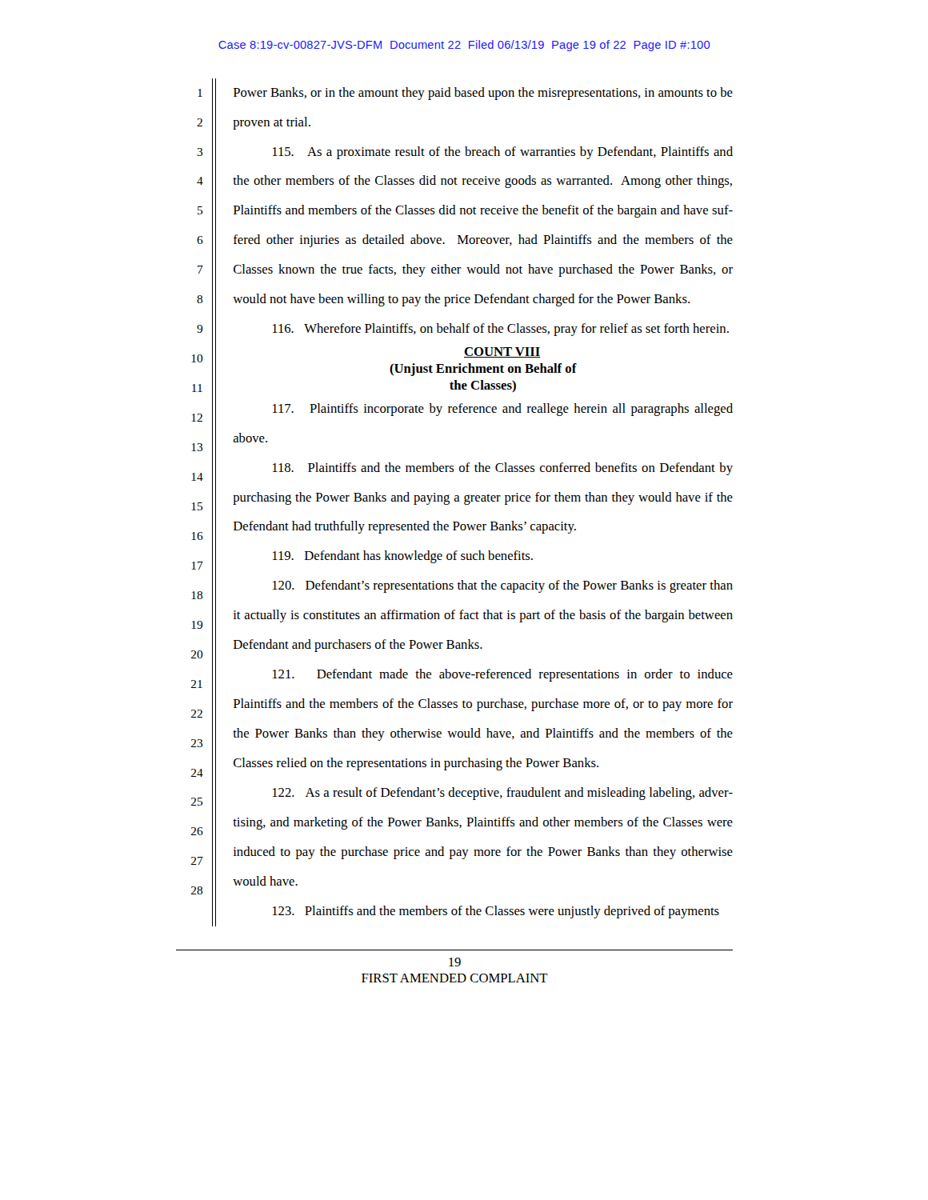Case 8:19-cv-00827-JVS-DFM Document 22 Filed 06/13/19 Page 19 of 22 Page ID #:100
1
2
3
4
5
6
7
8
9
10
11
12
13
14
15
16
17
18
19
20
21
22
23
24
25
26
27
28
Power Banks, or in the amount they paid based upon the misrepresentations, in amounts to be proven at trial.
115. As a proximate result of the breach of warranties by Defendant, Plaintiffs and the other members of the Classes did not receive goods as warranted. Among other things, Plaintiffs and members of the Classes did not receive the benefit of the bargain and have suffered other injuries as detailed above. Moreover, had Plaintiffs and the members of the Classes known the true facts, they either would not have purchased the Power Banks, or would not have been willing to pay the price Defendant charged for the Power Banks.
116. Wherefore Plaintiffs, on behalf of the Classes, pray for relief as set forth herein.
COUNT VIII
(Unjust Enrichment on Behalf of
the Classes)
117. Plaintiffs incorporate by reference and reallege herein all paragraphs alleged above.
118. Plaintiffs and the members of the Classes conferred benefits on Defendant by purchasing the Power Banks and paying a greater price for them than they would have if the Defendant had truthfully represented the Power Banks’ capacity.
119. Defendant has knowledge of such benefits.
120. Defendant’s representations that the capacity of the Power Banks is greater than it actually is constitutes an affirmation of fact that is part of the basis of the bargain between Defendant and purchasers of the Power Banks.
121. Defendant made the above-referenced representations in order to induce Plaintiffs and the members of the Classes to purchase, purchase more of, or to pay more for the Power Banks than they otherwise would have, and Plaintiffs and the members of the Classes relied on the representations in purchasing the Power Banks.
122. As a result of Defendant’s deceptive, fraudulent and misleading labeling, advertising, and marketing of the Power Banks, Plaintiffs and other members of the Classes were induced to pay the purchase price and pay more for the Power Banks than they otherwise would have.
123. Plaintiffs and the members of the Classes were unjustly deprived of payments
19 FIRST AMENDED COMPLAINT